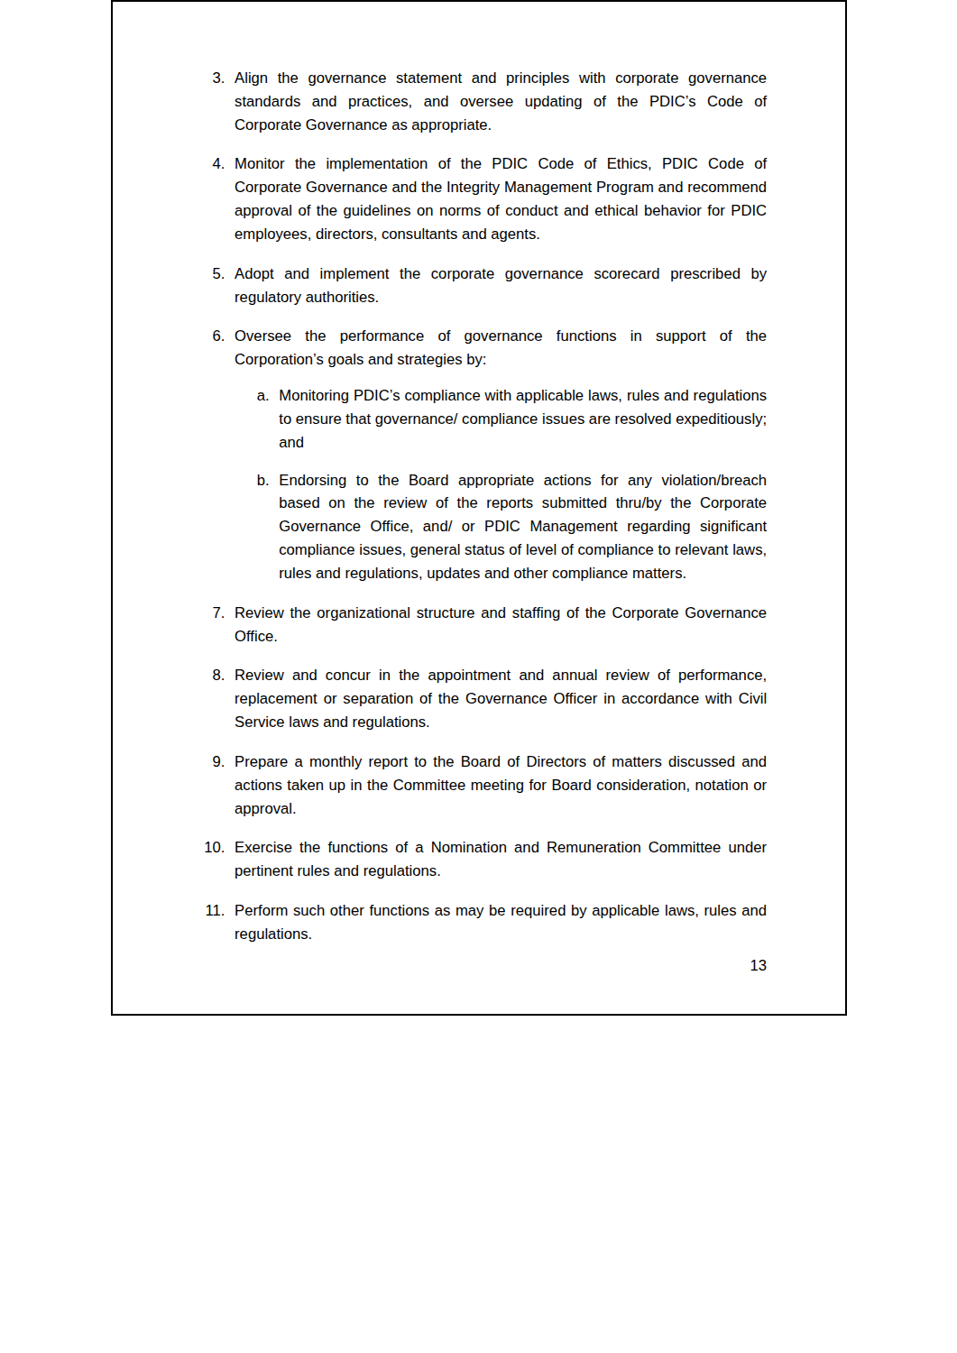Align the governance statement and principles with corporate governance standards and practices, and oversee updating of the PDIC’s Code of Corporate Governance as appropriate.
Monitor the implementation of the PDIC Code of Ethics, PDIC Code of Corporate Governance and the Integrity Management Program and recommend approval of the guidelines on norms of conduct and ethical behavior for PDIC employees, directors, consultants and agents.
Adopt and implement the corporate governance scorecard prescribed by regulatory authorities.
Oversee the performance of governance functions in support of the Corporation’s goals and strategies by:
Monitoring PDIC’s compliance with applicable laws, rules and regulations to ensure that governance/ compliance issues are resolved expeditiously; and
Endorsing to the Board appropriate actions for any violation/breach based on the review of the reports submitted thru/by the Corporate Governance Office, and/ or PDIC Management regarding significant compliance issues, general status of level of compliance to relevant laws, rules and regulations, updates and other compliance matters.
Review the organizational structure and staffing of the Corporate Governance Office.
Review and concur in the appointment and annual review of performance, replacement or separation of the Governance Officer in accordance with Civil Service laws and regulations.
Prepare a monthly report to the Board of Directors of matters discussed and actions taken up in the Committee meeting for Board consideration, notation or approval.
Exercise the functions of a Nomination and Remuneration Committee under pertinent rules and regulations.
Perform such other functions as may be required by applicable laws, rules and regulations.
13